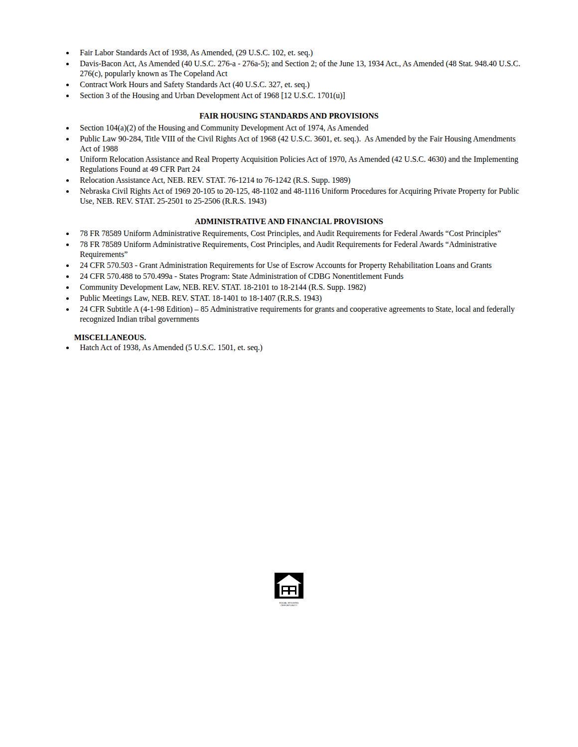Fair Labor Standards Act of 1938, As Amended, (29 U.S.C. 102, et. seq.)
Davis-Bacon Act, As Amended (40 U.S.C. 276-a - 276a-5); and Section 2; of the June 13, 1934 Act., As Amended (48 Stat. 948.40 U.S.C. 276(c), popularly known as The Copeland Act
Contract Work Hours and Safety Standards Act (40 U.S.C. 327, et. seq.)
Section 3 of the Housing and Urban Development Act of 1968 [12 U.S.C. 1701(u)]
FAIR HOUSING STANDARDS AND PROVISIONS
Section 104(a)(2) of the Housing and Community Development Act of 1974, As Amended
Public Law 90-284, Title VIII of the Civil Rights Act of 1968 (42 U.S.C. 3601, et. seq.). As Amended by the Fair Housing Amendments Act of 1988
Uniform Relocation Assistance and Real Property Acquisition Policies Act of 1970, As Amended (42 U.S.C. 4630) and the Implementing Regulations Found at 49 CFR Part 24
Relocation Assistance Act, NEB. REV. STAT. 76-1214 to 76-1242 (R.S. Supp. 1989)
Nebraska Civil Rights Act of 1969 20-105 to 20-125, 48-1102 and 48-1116 Uniform Procedures for Acquiring Private Property for Public Use, NEB. REV. STAT. 25-2501 to 25-2506 (R.R.S. 1943)
ADMINISTRATIVE AND FINANCIAL PROVISIONS
78 FR 78589 Uniform Administrative Requirements, Cost Principles, and Audit Requirements for Federal Awards “Cost Principles”
78 FR 78589 Uniform Administrative Requirements, Cost Principles, and Audit Requirements for Federal Awards “Administrative Requirements”
24 CFR 570.503 - Grant Administration Requirements for Use of Escrow Accounts for Property Rehabilitation Loans and Grants
24 CFR 570.488 to 570.499a - States Program: State Administration of CDBG Nonentitlement Funds
Community Development Law, NEB. REV. STAT. 18-2101 to 18-2144 (R.S. Supp. 1982)
Public Meetings Law, NEB. REV. STAT. 18-1401 to 18-1407 (R.R.S. 1943)
24 CFR Subtitle A (4-1-98 Edition) – 85 Administrative requirements for grants and cooperative agreements to State, local and federally recognized Indian tribal governments
MISCELLANEOUS.
Hatch Act of 1938, As Amended (5 U.S.C. 1501, et. seq.)
EQUAL HOUSING
OPPORTUNITY